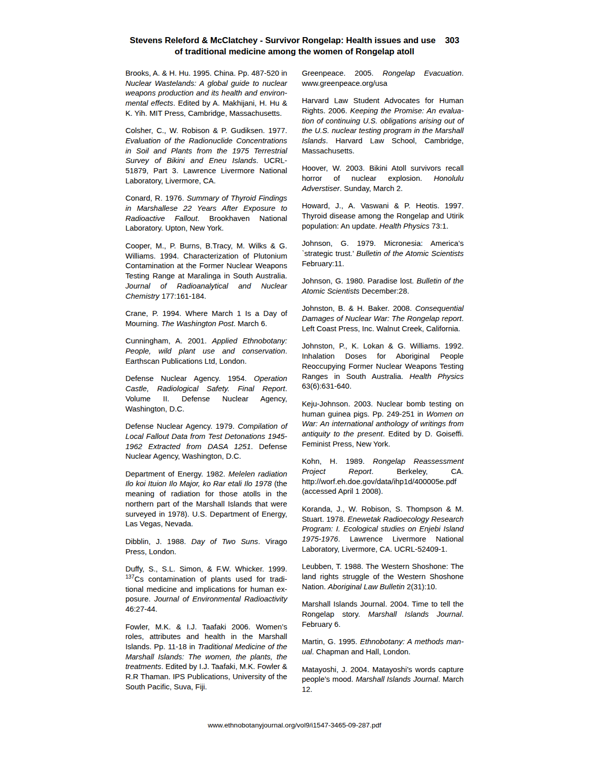Stevens Releford & McClatchey - Survivor Rongelap: Health issues and use 303 of traditional medicine among the women of Rongelap atoll
Brooks, A. & H. Hu. 1995. China. Pp. 487-520 in Nuclear Wastelands: A global guide to nuclear weapons production and its health and environmental effects. Edited by A. Makhijani, H. Hu & K. Yih. MIT Press, Cambridge, Massachusetts.
Colsher, C., W. Robison & P. Gudiksen. 1977. Evaluation of the Radionuclide Concentrations in Soil and Plants from the 1975 Terrestrial Survey of Bikini and Eneu Islands. UCRL-51879, Part 3. Lawrence Livermore National Laboratory, Livermore, CA.
Conard, R. 1976. Summary of Thyroid Findings in Marshallese 22 Years After Exposure to Radioactive Fallout. Brookhaven National Laboratory. Upton, New York.
Cooper, M., P. Burns, B.Tracy, M. Wilks & G. Williams. 1994. Characterization of Plutonium Contamination at the Former Nuclear Weapons Testing Range at Maralinga in South Australia. Journal of Radioanalytical and Nuclear Chemistry 177:161-184.
Crane, P. 1994. Where March 1 Is a Day of Mourning. The Washington Post. March 6.
Cunningham, A. 2001. Applied Ethnobotany: People, wild plant use and conservation. Earthscan Publications Ltd, London.
Defense Nuclear Agency. 1954. Operation Castle, Radiological Safety. Final Report. Volume II. Defense Nuclear Agency, Washington, D.C.
Defense Nuclear Agency. 1979. Compilation of Local Fallout Data from Test Detonations 1945-1962 Extracted from DASA 1251. Defense Nuclear Agency, Washington, D.C.
Department of Energy. 1982. Melelen radiation Ilo koi Ituion Ilo Major, ko Rar etali Ilo 1978 (the meaning of radiation for those atolls in the northern part of the Marshall Islands that were surveyed in 1978). U.S. Department of Energy, Las Vegas, Nevada.
Dibblin, J. 1988. Day of Two Suns. Virago Press, London.
Duffy, S., S.L. Simon, & F.W. Whicker. 1999. 137Cs contamination of plants used for traditional medicine and implications for human exposure. Journal of Environmental Radioactivity 46:27-44.
Fowler, M.K. & I.J. Taafaki 2006. Women’s roles, attributes and health in the Marshall Islands. Pp. 11-18 in Traditional Medicine of the Marshall Islands: The women, the plants, the treatments. Edited by I.J. Taafaki, M.K. Fowler & R.R Thaman. IPS Publications, University of the South Pacific, Suva, Fiji.
Greenpeace. 2005. Rongelap Evacuation. www.greenpeace.org/usa
Harvard Law Student Advocates for Human Rights. 2006. Keeping the Promise: An evaluation of continuing U.S. obligations arising out of the U.S. nuclear testing program in the Marshall Islands. Harvard Law School, Cambridge, Massachusetts.
Hoover, W. 2003. Bikini Atoll survivors recall horror of nuclear explosion. Honolulu Adverstiser. Sunday, March 2.
Howard, J., A. Vaswani & P. Heotis. 1997. Thyroid disease among the Rongelap and Utirik population: An update. Health Physics 73:1.
Johnson, G. 1979. Micronesia: America’s `strategic trust.’ Bulletin of the Atomic Scientists February:11.
Johnson, G. 1980. Paradise lost. Bulletin of the Atomic Scientists December:28.
Johnston, B. & H. Baker. 2008. Consequential Damages of Nuclear War: The Rongelap report. Left Coast Press, Inc. Walnut Creek, California.
Johnston, P., K. Lokan & G. Williams. 1992. Inhalation Doses for Aboriginal People Reoccupying Former Nuclear Weapons Testing Ranges in South Australia. Health Physics 63(6):631-640.
Keju-Johnson. 2003. Nuclear bomb testing on human guinea pigs. Pp. 249-251 in Women on War: An international anthology of writings from antiquity to the present. Edited by D. Goiseffi. Feminist Press, New York.
Kohn, H. 1989. Rongelap Reassessment Project Report. Berkeley, CA. http://worf.eh.doe.gov/data/ihp1d/400005e.pdf (accessed April 1 2008).
Koranda, J., W. Robison, S. Thompson & M. Stuart. 1978. Enewetak Radioecology Research Program: I. Ecological studies on Enjebi Island 1975-1976. Lawrence Livermore National Laboratory, Livermore, CA. UCRL-52409-1.
Leubben, T. 1988. The Western Shoshone: The land rights struggle of the Western Shoshone Nation. Aboriginal Law Bulletin 2(31):10.
Marshall Islands Journal. 2004. Time to tell the Rongelap story. Marshall Islands Journal. February 6.
Martin, G. 1995. Ethnobotany: A methods manual. Chapman and Hall, London.
Matayoshi, J. 2004. Matayoshi’s words capture people’s mood. Marshall Islands Journal. March 12.
www.ethnobotanyjournal.org/vol9/i1547-3465-09-287.pdf